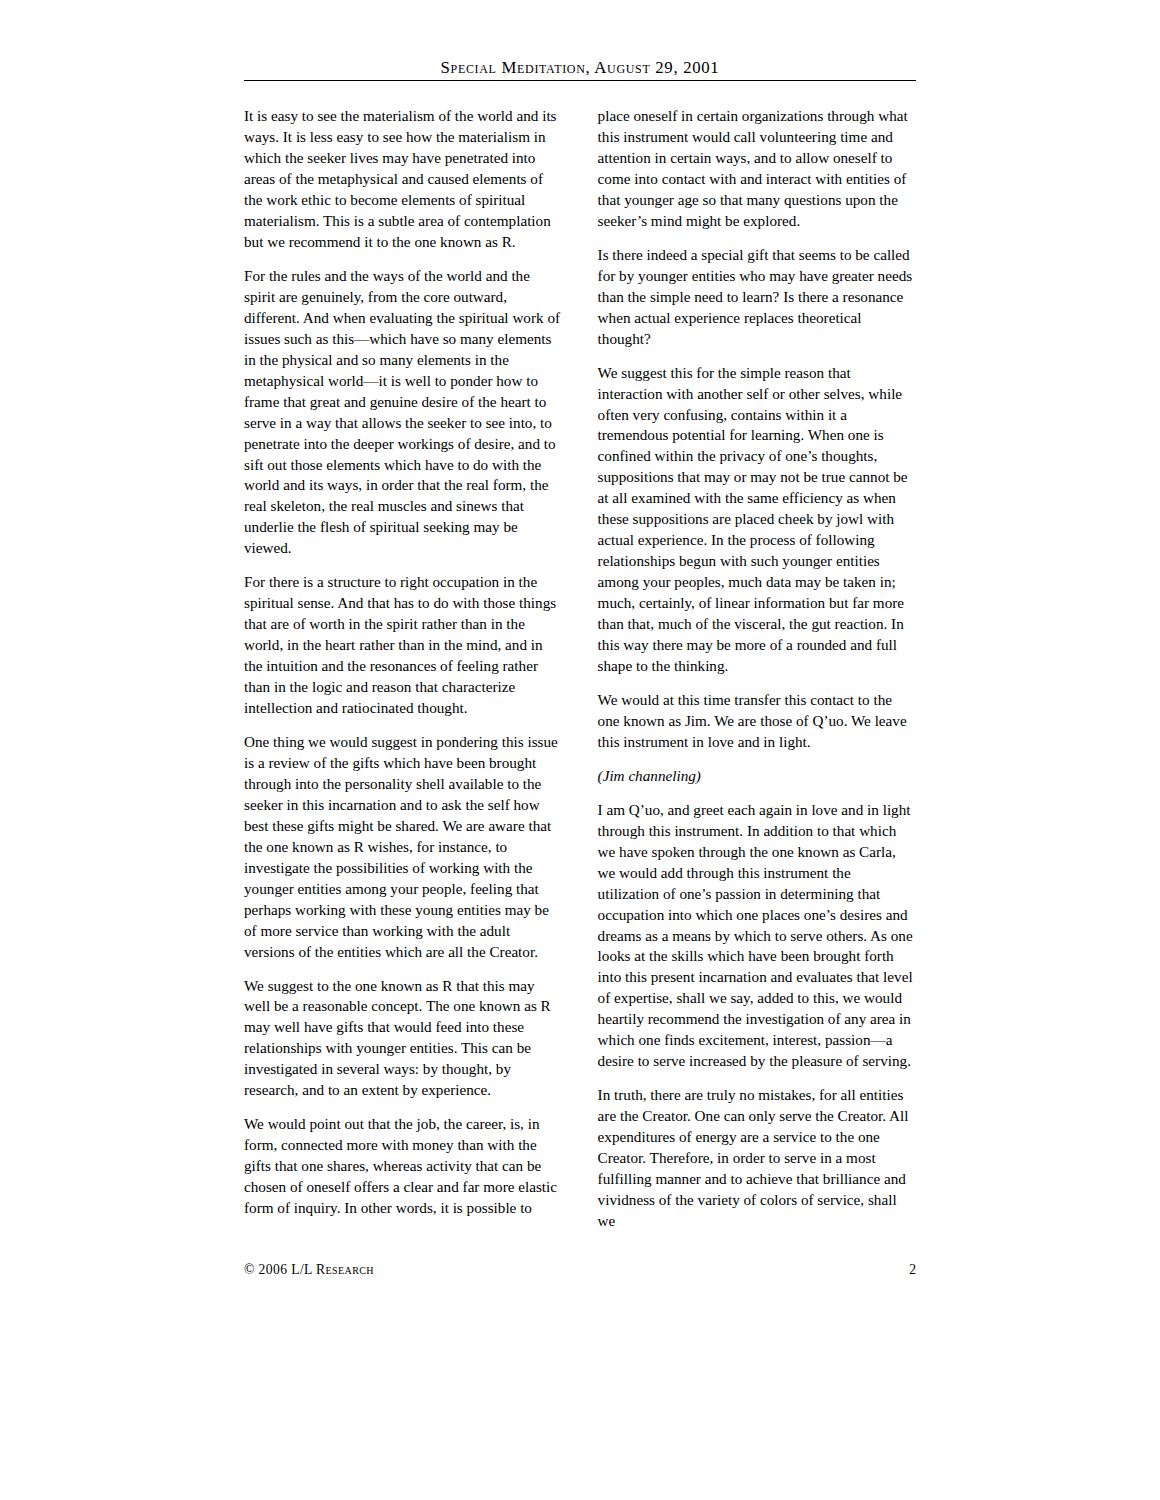Special Meditation, August 29, 2001
It is easy to see the materialism of the world and its ways. It is less easy to see how the materialism in which the seeker lives may have penetrated into areas of the metaphysical and caused elements of the work ethic to become elements of spiritual materialism. This is a subtle area of contemplation but we recommend it to the one known as R.
For the rules and the ways of the world and the spirit are genuinely, from the core outward, different. And when evaluating the spiritual work of issues such as this—which have so many elements in the physical and so many elements in the metaphysical world—it is well to ponder how to frame that great and genuine desire of the heart to serve in a way that allows the seeker to see into, to penetrate into the deeper workings of desire, and to sift out those elements which have to do with the world and its ways, in order that the real form, the real skeleton, the real muscles and sinews that underlie the flesh of spiritual seeking may be viewed.
For there is a structure to right occupation in the spiritual sense. And that has to do with those things that are of worth in the spirit rather than in the world, in the heart rather than in the mind, and in the intuition and the resonances of feeling rather than in the logic and reason that characterize intellection and ratiocinated thought.
One thing we would suggest in pondering this issue is a review of the gifts which have been brought through into the personality shell available to the seeker in this incarnation and to ask the self how best these gifts might be shared. We are aware that the one known as R wishes, for instance, to investigate the possibilities of working with the younger entities among your people, feeling that perhaps working with these young entities may be of more service than working with the adult versions of the entities which are all the Creator.
We suggest to the one known as R that this may well be a reasonable concept. The one known as R may well have gifts that would feed into these relationships with younger entities. This can be investigated in several ways: by thought, by research, and to an extent by experience.
We would point out that the job, the career, is, in form, connected more with money than with the gifts that one shares, whereas activity that can be chosen of oneself offers a clear and far more elastic form of inquiry. In other words, it is possible to place oneself in certain organizations through what this instrument would call volunteering time and attention in certain ways, and to allow oneself to come into contact with and interact with entities of that younger age so that many questions upon the seeker’s mind might be explored.
Is there indeed a special gift that seems to be called for by younger entities who may have greater needs than the simple need to learn? Is there a resonance when actual experience replaces theoretical thought?
We suggest this for the simple reason that interaction with another self or other selves, while often very confusing, contains within it a tremendous potential for learning. When one is confined within the privacy of one’s thoughts, suppositions that may or may not be true cannot be at all examined with the same efficiency as when these suppositions are placed cheek by jowl with actual experience. In the process of following relationships begun with such younger entities among your peoples, much data may be taken in; much, certainly, of linear information but far more than that, much of the visceral, the gut reaction. In this way there may be more of a rounded and full shape to the thinking.
We would at this time transfer this contact to the one known as Jim. We are those of Q’uo. We leave this instrument in love and in light.
(Jim channeling)
I am Q’uo, and greet each again in love and in light through this instrument. In addition to that which we have spoken through the one known as Carla, we would add through this instrument the utilization of one’s passion in determining that occupation into which one places one’s desires and dreams as a means by which to serve others. As one looks at the skills which have been brought forth into this present incarnation and evaluates that level of expertise, shall we say, added to this, we would heartily recommend the investigation of any area in which one finds excitement, interest, passion—a desire to serve increased by the pleasure of serving.
In truth, there are truly no mistakes, for all entities are the Creator. One can only serve the Creator. All expenditures of energy are a service to the one Creator. Therefore, in order to serve in a most fulfilling manner and to achieve that brilliance and vividness of the variety of colors of service, shall we
© 2006 L/L Research 2